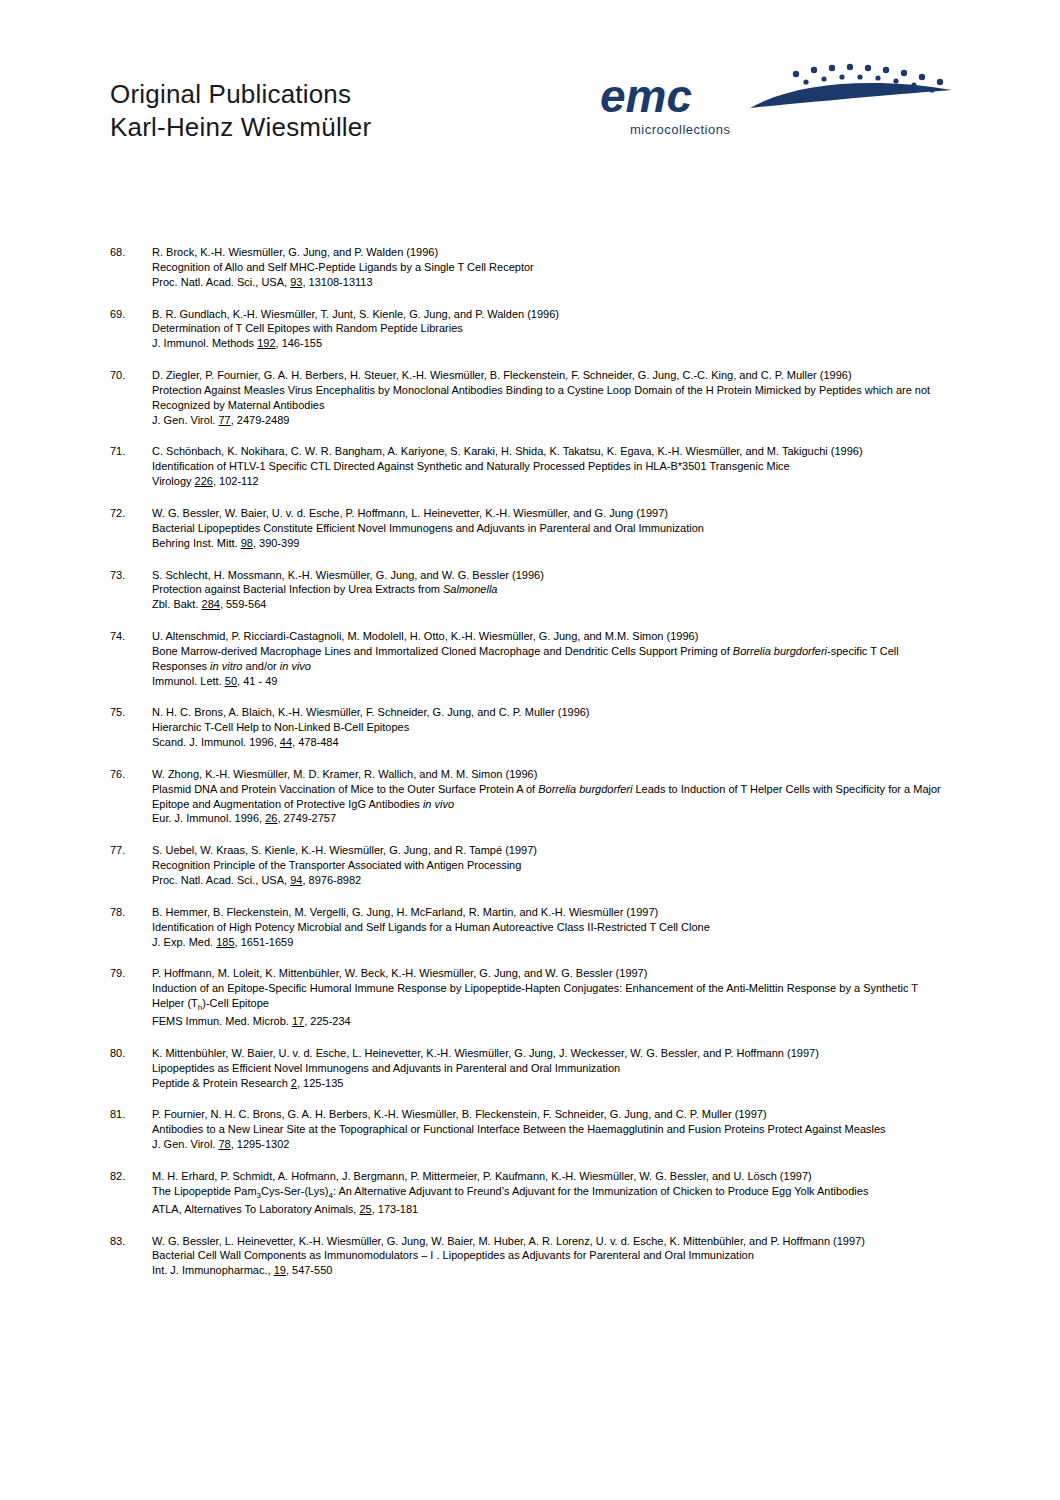Original Publications
Karl-Heinz Wiesmüller
emc microcollections
68.
R. Brock, K.-H. Wiesmüller, G. Jung, and P. Walden (1996)
Recognition of Allo and Self MHC-Peptide Ligands by a Single T Cell Receptor
Proc. Natl. Acad. Sci., USA, 93, 13108-13113
69.
B. R. Gundlach, K.-H. Wiesmüller, T. Junt, S. Kienle, G. Jung, and P. Walden (1996)
Determination of T Cell Epitopes with Random Peptide Libraries
J. Immunol. Methods 192, 146-155
70.
D. Ziegler, P. Fournier, G. A. H. Berbers, H. Steuer, K.-H. Wiesmüller, B. Fleckenstein, F. Schneider, G. Jung, C.-C. King, and C. P. Muller (1996)
Protection Against Measles Virus Encephalitis by Monoclonal Antibodies Binding to a Cystine Loop Domain of the H Protein Mimicked by Peptides which are not Recognized by Maternal Antibodies
J. Gen. Virol. 77, 2479-2489
71.
C. Schönbach, K. Nokihara, C. W. R. Bangham, A. Kariyone, S. Karaki, H. Shida, K. Takatsu, K. Egava, K.-H. Wiesmüller, and M. Takiguchi (1996)
Identification of HTLV-1 Specific CTL Directed Against Synthetic and Naturally Processed Peptides in HLA-B*3501 Transgenic Mice
Virology 226, 102-112
72.
W. G. Bessler, W. Baier, U. v. d. Esche, P. Hoffmann, L. Heinevetter, K.-H. Wiesmüller, and G. Jung (1997)
Bacterial Lipopeptides Constitute Efficient Novel Immunogens and Adjuvants in Parenteral and Oral Immunization
Behring Inst. Mitt. 98, 390-399
73.
S. Schlecht, H. Mossmann, K.-H. Wiesmüller, G. Jung, and W. G. Bessler (1996)
Protection against Bacterial Infection by Urea Extracts from Salmonella
Zbl. Bakt. 284, 559-564
74.
U. Altenschmid, P. Ricciardi-Castagnoli, M. Modolell, H. Otto, K.-H. Wiesmüller, G. Jung, and M.M. Simon (1996)
Bone Marrow-derived Macrophage Lines and Immortalized Cloned Macrophage and Dendritic Cells Support Priming of Borrelia burgdorferi-specific T Cell Responses in vitro and/or in vivo
Immunol. Lett. 50, 41 - 49
75.
N. H. C. Brons, A. Blaich, K.-H. Wiesmüller, F. Schneider, G. Jung, and C. P. Muller (1996)
Hierarchic T-Cell Help to Non-Linked B-Cell Epitopes
Scand. J. Immunol. 1996, 44, 478-484
76.
W. Zhong, K.-H. Wiesmüller, M. D. Kramer, R. Wallich, and M. M. Simon (1996)
Plasmid DNA and Protein Vaccination of Mice to the Outer Surface Protein A of Borrelia burgdorferi Leads to Induction of T Helper Cells with Specificity for a Major Epitope and Augmentation of Protective IgG Antibodies in vivo
Eur. J. Immunol. 1996, 26, 2749-2757
77.
S. Uebel, W. Kraas, S. Kienle, K.-H. Wiesmüller, G. Jung, and R. Tampé (1997)
Recognition Principle of the Transporter Associated with Antigen Processing
Proc. Natl. Acad. Sci., USA, 94, 8976-8982
78.
B. Hemmer, B. Fleckenstein, M. Vergelli, G. Jung, H. McFarland, R. Martin, and K.-H. Wiesmüller (1997)
Identification of High Potency Microbial and Self Ligands for a Human Autoreactive Class II-Restricted T Cell Clone
J. Exp. Med. 185, 1651-1659
79.
P. Hoffmann, M. Loleit, K. Mittenbühler, W. Beck, K.-H. Wiesmüller, G. Jung, and W. G. Bessler (1997)
Induction of an Epitope-Specific Humoral Immune Response by Lipopeptide-Hapten Conjugates: Enhancement of the Anti-Melittin Response by a Synthetic T Helper (Th)-Cell Epitope
FEMS Immun. Med. Microb. 17, 225-234
80.
K. Mittenbühler, W. Baier, U. v. d. Esche, L. Heinevetter, K.-H. Wiesmüller, G. Jung, J. Weckesser, W. G. Bessler, and P. Hoffmann (1997)
Lipopeptides as Efficient Novel Immunogens and Adjuvants in Parenteral and Oral Immunization
Peptide & Protein Research 2, 125-135
81.
P. Fournier, N. H. C. Brons, G. A. H. Berbers, K.-H. Wiesmüller, B. Fleckenstein, F. Schneider, G. Jung, and C. P. Muller (1997)
Antibodies to a New Linear Site at the Topographical or Functional Interface Between the Haemagglutinin and Fusion Proteins Protect Against Measles
J. Gen. Virol. 78, 1295-1302
82.
M. H. Erhard, P. Schmidt, A. Hofmann, J. Bergmann, P. Mittermeier, P. Kaufmann, K.-H. Wiesmüller, W. G. Bessler, and U. Lösch (1997)
The Lipopeptide Pam3Cys-Ser-(Lys)4: An Alternative Adjuvant to Freund’s Adjuvant for the Immunization of Chicken to Produce Egg Yolk Antibodies
ATLA, Alternatives To Laboratory Animals, 25, 173-181
83.
W. G. Bessler, L. Heinevetter, K.-H. Wiesmüller, G. Jung, W. Baier, M. Huber, A. R. Lorenz, U. v. d. Esche, K. Mittenbühler, and P. Hoffmann (1997)
Bacterial Cell Wall Components as Immunomodulators – I . Lipopeptides as Adjuvants for Parenteral and Oral Immunization
Int. J. Immunopharmac., 19, 547-550